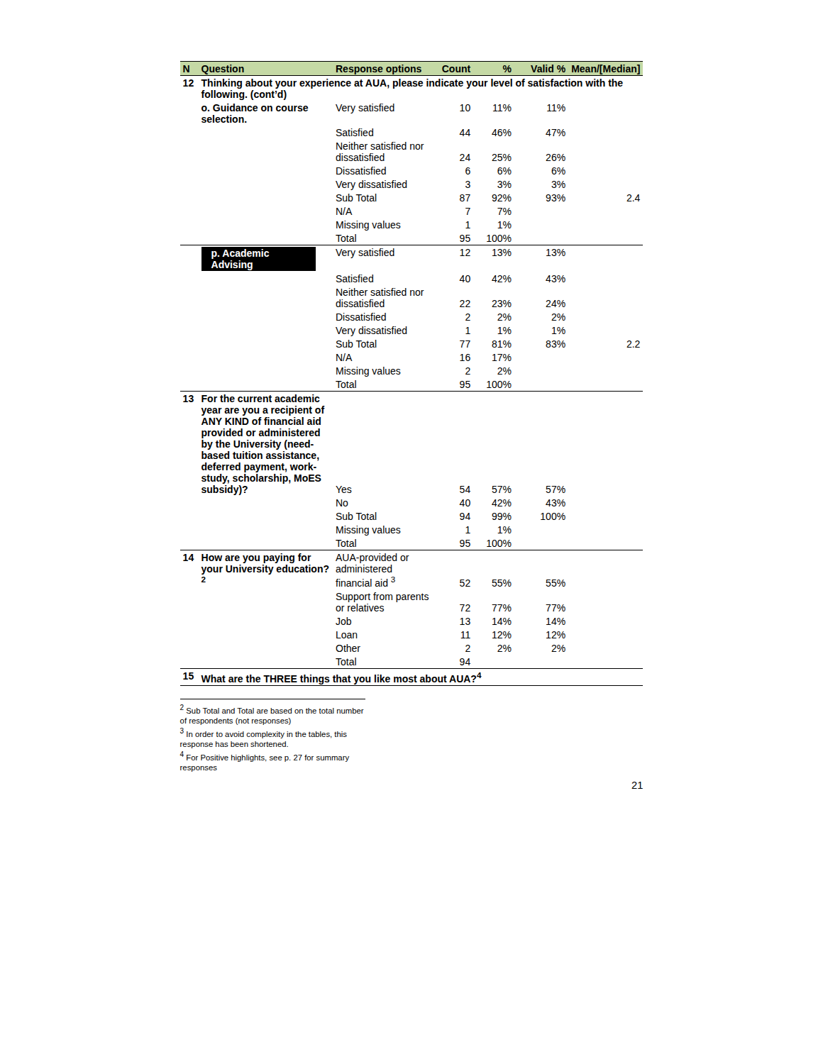| N | Question | Response options | Count | % | Valid % | Mean/[Median] |
| --- | --- | --- | --- | --- | --- | --- |
| 12 | Thinking about your experience at AUA, please indicate your level of satisfaction with the following. (cont’d) |
| | o. Guidance on course selection. | Very satisfied | 10 | 11% | 11% | |
| | | Satisfied | 44 | 46% | 47% | |
| | | Neither satisfied nor dissatisfied | 24 | 25% | 26% | |
| | | Dissatisfied | 6 | 6% | 6% | |
| | | Very dissatisfied | 3 | 3% | 3% | |
| | | Sub Total | 87 | 92% | 93% | 2.4 |
| | | N/A | 7 | 7% | | |
| | | Missing values | 1 | 1% | | |
| | | Total | 95 | 100% | | |
| | p. Academic Advising | Very satisfied | 12 | 13% | 13% | |
| | | Satisfied | 40 | 42% | 43% | |
| | | Neither satisfied nor dissatisfied | 22 | 23% | 24% | |
| | | Dissatisfied | 2 | 2% | 2% | |
| | | Very dissatisfied | 1 | 1% | 1% | |
| | | Sub Total | 77 | 81% | 83% | 2.2 |
| | | N/A | 16 | 17% | | |
| | | Missing values | 2 | 2% | | |
| | | Total | 95 | 100% | | |
| 13 | For the current academic year are you a recipient of ANY KIND of financial aid provided or administered by the University (need-based tuition assistance, deferred payment, work-study, scholarship, MoES subsidy)? | Yes | 54 | 57% | 57% | |
| | | No | 40 | 42% | 43% | |
| | | Sub Total | 94 | 99% | 100% | |
| | | Missing values | 1 | 1% | | |
| | | Total | 95 | 100% | | |
| 14 | How are you paying for your University education? 2 | AUA-provided or administered financial aid 3 | 52 | 55% | 55% | |
| | | Support from parents or relatives | 72 | 77% | 77% | |
| | | Job | 13 | 14% | 14% | |
| | | Loan | 11 | 12% | 12% | |
| | | Other | 2 | 2% | 2% | |
| | | Total | 94 | | | |
| 15 | What are the THREE things that you like most about AUA? 4 |
2 Sub Total and Total are based on the total number of respondents (not responses)
3 In order to avoid complexity in the tables, this response has been shortened.
4 For Positive highlights, see p. 27 for summary responses
21